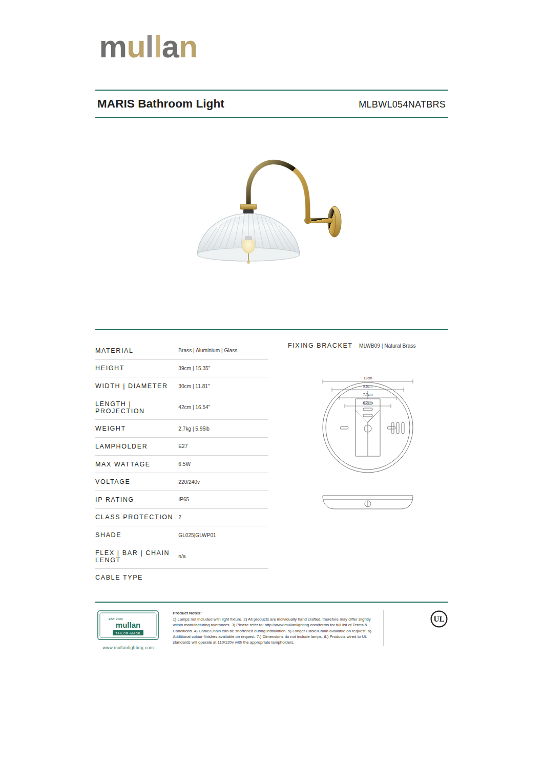mullan
MARIS Bathroom Light
MLBWL054NATBRS
| MATERIAL | Brass / Aluminium / Glass |
| HEIGHT | 39cm / 15.35" |
| WIDTH / DIAMETER | 30cm / 11.81" |
| LENGTH / PROJECTION | 42cm / 16.54" |
| WEIGHT | 2.7kg / 5.95lb |
| LAMPHOLDER | E27 |
| MAX WATTAGE | 6.5W |
| VOLTAGE | 220/240v |
| IP RATING | IP65 |
| CLASS PROTECTION | 2 |
| SHADE | GL025/GLWP01 |
| FLEX / BAR / CHAIN LENGT | n/a |
| CABLE TYPE | |
FIXING BRACKET MLWB09 | Natural Brass
12cm 9.6cm 7.7cm 6.2cm
EST. 2009 mullan TAILOR-MADE
www.mullanlighting.com
Product Notes:
1) Lamps not included with light fixture. 2) All products are individually hand crafted, therefore may differ slightly within manufacturing tolerances. 3) Please refer to: http://www.mullanlighting.com/terms for full list of Terms & Conditions. 4) Cable/Chain can be shortened during installation. 5) Longer Cable/Chain available on request. 6) Additional colour finishes available on request. 7.) Dimensions do not include lamps. 8.) Products wired to UL standards will operate at 110/120v with the appropriate lampholders.
UL